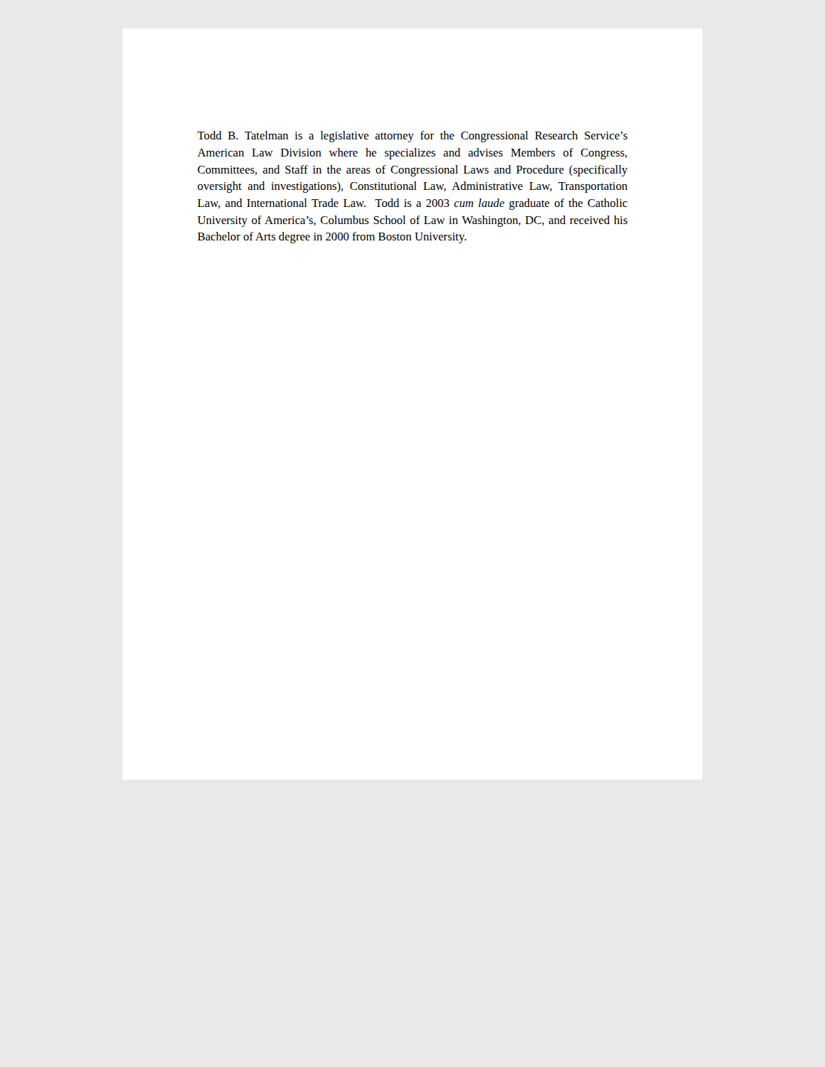Todd B. Tatelman is a legislative attorney for the Congressional Research Service’s American Law Division where he specializes and advises Members of Congress, Committees, and Staff in the areas of Congressional Laws and Procedure (specifically oversight and investigations), Constitutional Law, Administrative Law, Transportation Law, and International Trade Law. Todd is a 2003 cum laude graduate of the Catholic University of America’s, Columbus School of Law in Washington, DC, and received his Bachelor of Arts degree in 2000 from Boston University.